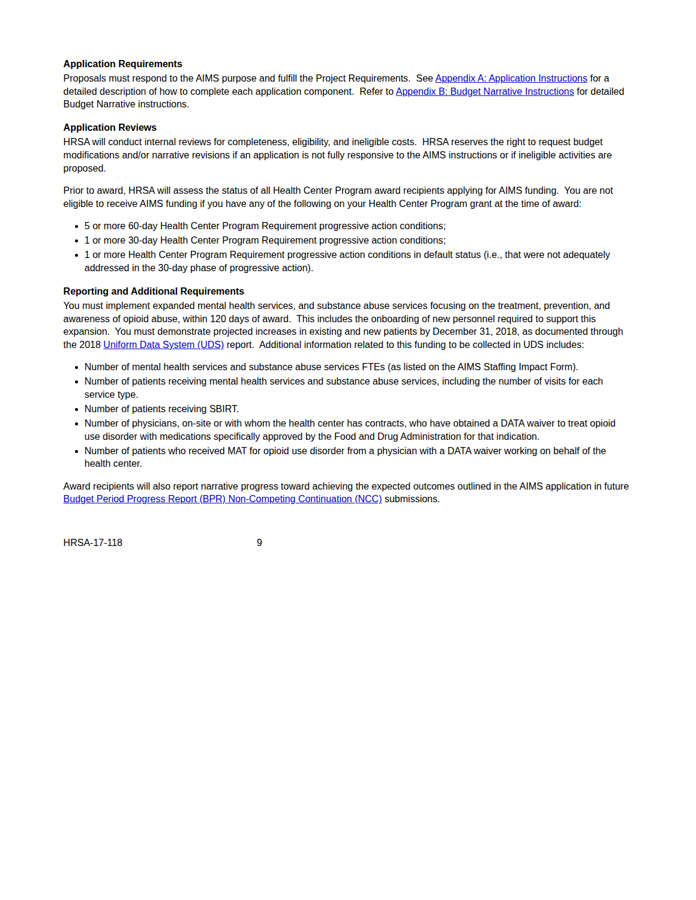Application Requirements
Proposals must respond to the AIMS purpose and fulfill the Project Requirements. See Appendix A: Application Instructions for a detailed description of how to complete each application component. Refer to Appendix B: Budget Narrative Instructions for detailed Budget Narrative instructions.
Application Reviews
HRSA will conduct internal reviews for completeness, eligibility, and ineligible costs. HRSA reserves the right to request budget modifications and/or narrative revisions if an application is not fully responsive to the AIMS instructions or if ineligible activities are proposed.
Prior to award, HRSA will assess the status of all Health Center Program award recipients applying for AIMS funding. You are not eligible to receive AIMS funding if you have any of the following on your Health Center Program grant at the time of award:
5 or more 60-day Health Center Program Requirement progressive action conditions;
1 or more 30-day Health Center Program Requirement progressive action conditions;
1 or more Health Center Program Requirement progressive action conditions in default status (i.e., that were not adequately addressed in the 30-day phase of progressive action).
Reporting and Additional Requirements
You must implement expanded mental health services, and substance abuse services focusing on the treatment, prevention, and awareness of opioid abuse, within 120 days of award. This includes the onboarding of new personnel required to support this expansion. You must demonstrate projected increases in existing and new patients by December 31, 2018, as documented through the 2018 Uniform Data System (UDS) report. Additional information related to this funding to be collected in UDS includes:
Number of mental health services and substance abuse services FTEs (as listed on the AIMS Staffing Impact Form).
Number of patients receiving mental health services and substance abuse services, including the number of visits for each service type.
Number of patients receiving SBIRT.
Number of physicians, on-site or with whom the health center has contracts, who have obtained a DATA waiver to treat opioid use disorder with medications specifically approved by the Food and Drug Administration for that indication.
Number of patients who received MAT for opioid use disorder from a physician with a DATA waiver working on behalf of the health center.
Award recipients will also report narrative progress toward achieving the expected outcomes outlined in the AIMS application in future Budget Period Progress Report (BPR) Non-Competing Continuation (NCC) submissions.
HRSA-17-118 9